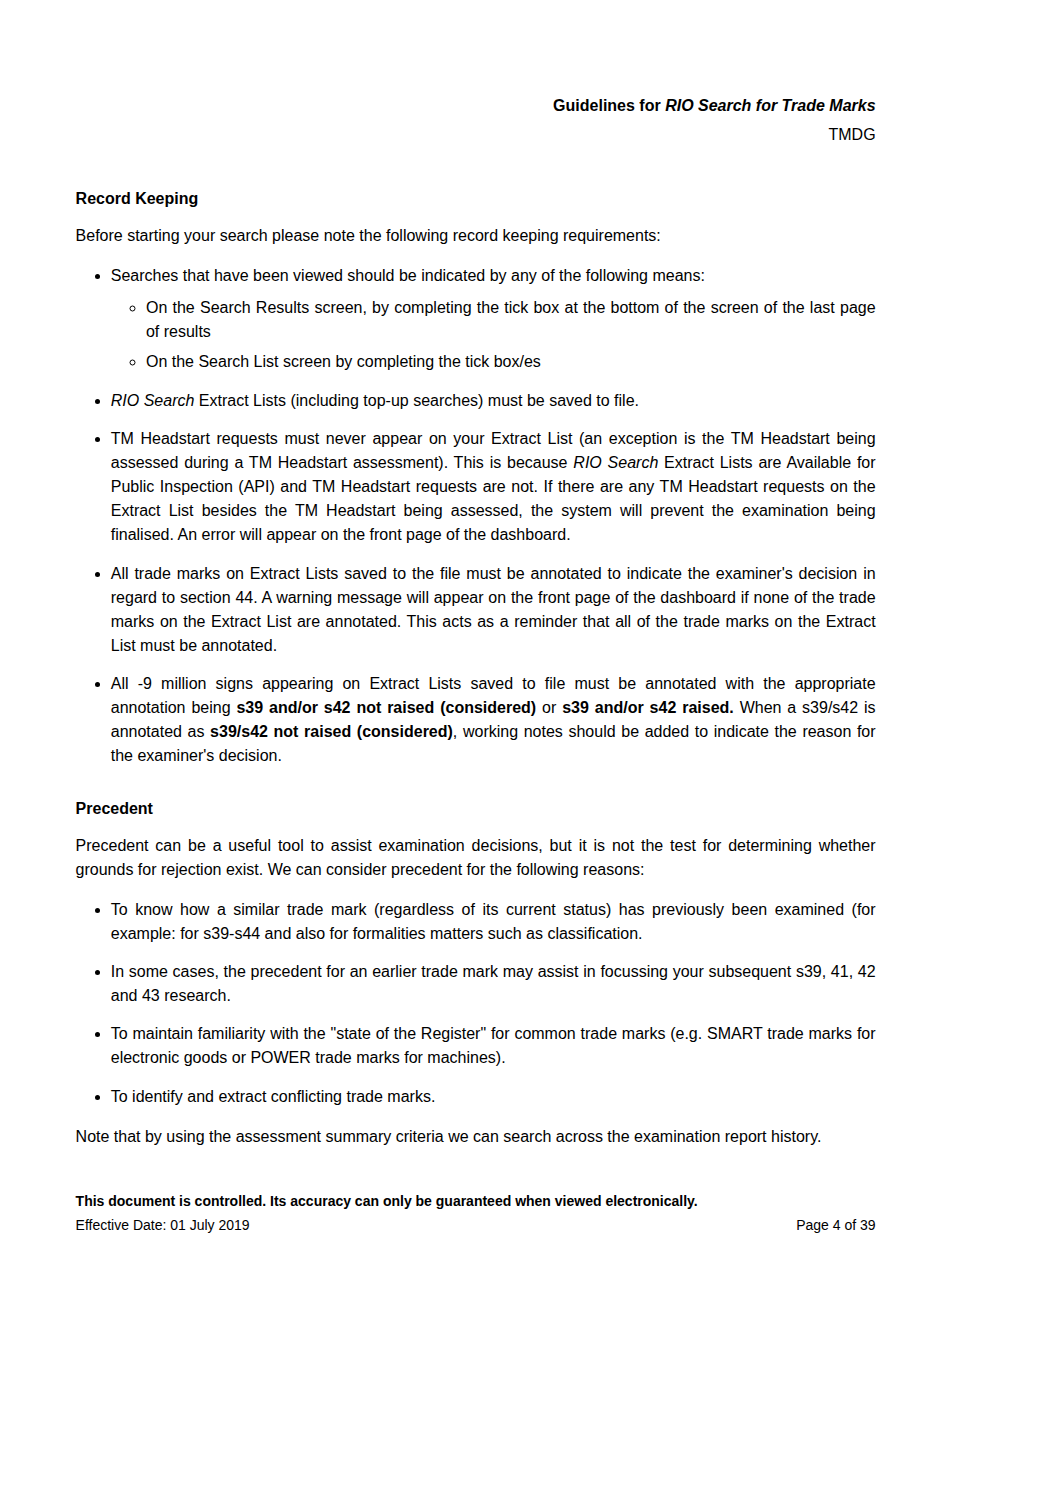Guidelines for RIO Search for Trade Marks
TMDG
Record Keeping
Before starting your search please note the following record keeping requirements:
Searches that have been viewed should be indicated by any of the following means:
On the Search Results screen, by completing the tick box at the bottom of the screen of the last page of results
On the Search List screen by completing the tick box/es
RIO Search Extract Lists (including top-up searches) must be saved to file.
TM Headstart requests must never appear on your Extract List (an exception is the TM Headstart being assessed during a TM Headstart assessment). This is because RIO Search Extract Lists are Available for Public Inspection (API) and TM Headstart requests are not. If there are any TM Headstart requests on the Extract List besides the TM Headstart being assessed, the system will prevent the examination being finalised. An error will appear on the front page of the dashboard.
All trade marks on Extract Lists saved to the file must be annotated to indicate the examiner's decision in regard to section 44. A warning message will appear on the front page of the dashboard if none of the trade marks on the Extract List are annotated. This acts as a reminder that all of the trade marks on the Extract List must be annotated.
All -9 million signs appearing on Extract Lists saved to file must be annotated with the appropriate annotation being s39 and/or s42 not raised (considered) or s39 and/or s42 raised. When a s39/s42 is annotated as s39/s42 not raised (considered), working notes should be added to indicate the reason for the examiner's decision.
Precedent
Precedent can be a useful tool to assist examination decisions, but it is not the test for determining whether grounds for rejection exist. We can consider precedent for the following reasons:
To know how a similar trade mark (regardless of its current status) has previously been examined (for example: for s39-s44 and also for formalities matters such as classification.
In some cases, the precedent for an earlier trade mark may assist in focussing your subsequent s39, 41, 42 and 43 research.
To maintain familiarity with the "state of the Register" for common trade marks (e.g. SMART trade marks for electronic goods or POWER trade marks for machines).
To identify and extract conflicting trade marks.
Note that by using the assessment summary criteria we can search across the examination report history.
This document is controlled. Its accuracy can only be guaranteed when viewed electronically.
Effective Date: 01 July 2019 Page 4 of 39